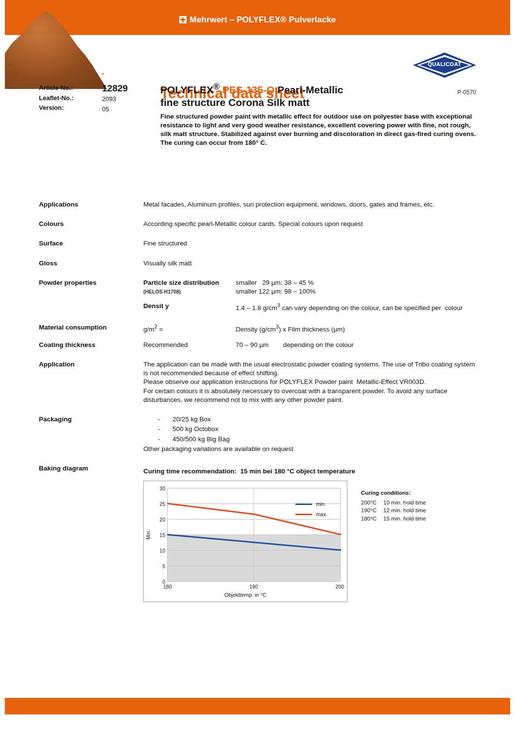Mehrwert – POLYFLEX® Pulverlacke
QUALICOAT
Technical data sheet
P-0570
Article-No.:
Leaflet-No.:
Version:
12829
2093
05
POLYFLEX® PES-135-Q Pearl-Metallic
fine structure Corona Silk matt
Fine structured powder paint with metallic effect for outdoor use on polyester base with exceptional resistance to light and very good weather resistance, excellent covering power with fine, not rough, silk matt structure. Stabilized against over burning and discoloration in direct gas-fired curing ovens. The curing can occur from 180° C.
Applications
Metal facades, Aluminum profiles, sun protection equipment, windows, doors, gates and frames, etc.
Colours
According specific pearl-Metallic colour cards. Special colours upon request
Surface
Fine structured
Gloss
Visually silk matt
Powder properties
Particle size distribution
(HELOS H1708)
smaller 29 µm: 38 – 45 %
smaller 122 µm: 98 – 100%
Densit y
1.4 – 1.8 g/cm3 can vary depending on the colour, can be specified per colour
Material consumption
g/m2 =
Density (g/cm3) x Film thickness (µm)
Coating thickness
Recommended
70 – 90 µm depending on the colour
Application
The application can be made with the usual electrostatic powder coating systems. The use of Tribo coating system is not recommended because of effect shifting.
Please observe our application instructions for POLYFLEX Powder paint Metallic-Effect VR003D.
For certain colours it is absolutely necessary to overcoat with a transparent powder. To avoid any surface disturbances, we recommend not to mix with any other powder paint.
Packaging
20/25 kg Box
500 kg Octobox
450/500 kg Big Bag
Other packaging variations are available on request
Baking diagram
Curing time recommendation: 15 min bei 180 °C object temperature
30 25 20 15 10 5 0
Min.
min.
max.
180 190 200
Objekttemp. in °C
Curing conditions:
| 200°C | 10 min. hold time |
| 190°C | 12 min. hold time |
| 180°C | 15 min. hold time |